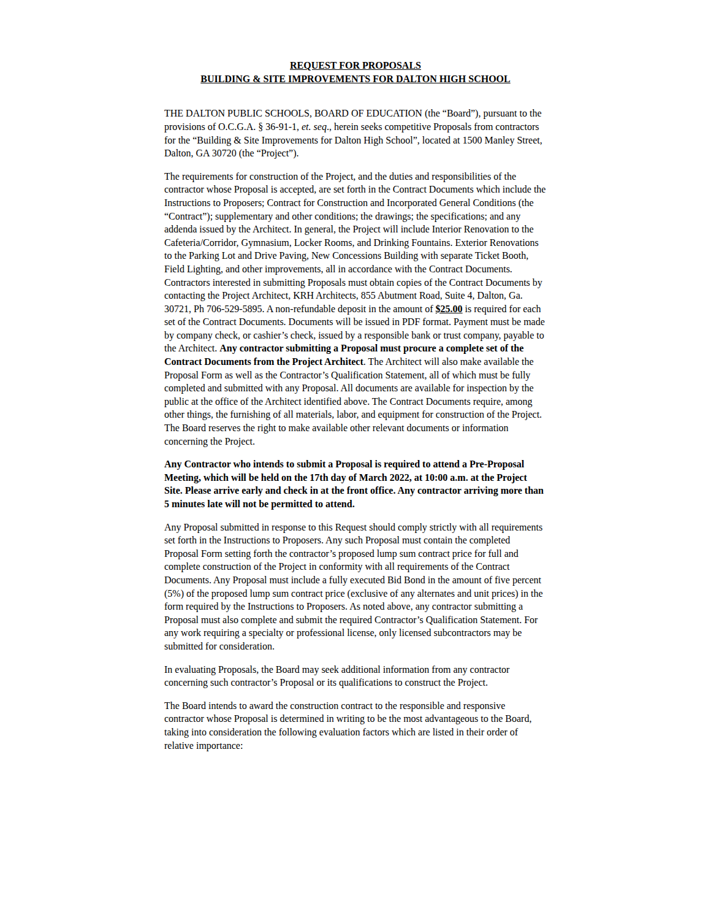REQUEST FOR PROPOSALS BUILDING & SITE IMPROVEMENTS FOR DALTON HIGH SCHOOL
THE DALTON PUBLIC SCHOOLS, BOARD OF EDUCATION (the “Board”), pursuant to the provisions of O.C.G.A. § 36-91-1, et. seq., herein seeks competitive Proposals from contractors for the “Building & Site Improvements for Dalton High School”, located at 1500 Manley Street, Dalton, GA 30720 (the “Project”).
The requirements for construction of the Project, and the duties and responsibilities of the contractor whose Proposal is accepted, are set forth in the Contract Documents which include the Instructions to Proposers; Contract for Construction and Incorporated General Conditions (the “Contract”); supplementary and other conditions; the drawings; the specifications; and any addenda issued by the Architect. In general, the Project will include Interior Renovation to the Cafeteria/Corridor, Gymnasium, Locker Rooms, and Drinking Fountains. Exterior Renovations to the Parking Lot and Drive Paving, New Concessions Building with separate Ticket Booth, Field Lighting, and other improvements, all in accordance with the Contract Documents. Contractors interested in submitting Proposals must obtain copies of the Contract Documents by contacting the Project Architect, KRH Architects, 855 Abutment Road, Suite 4, Dalton, Ga. 30721, Ph 706-529-5895. A non-refundable deposit in the amount of $25.00 is required for each set of the Contract Documents. Documents will be issued in PDF format. Payment must be made by company check, or cashier’s check, issued by a responsible bank or trust company, payable to the Architect. Any contractor submitting a Proposal must procure a complete set of the Contract Documents from the Project Architect. The Architect will also make available the Proposal Form as well as the Contractor’s Qualification Statement, all of which must be fully completed and submitted with any Proposal. All documents are available for inspection by the public at the office of the Architect identified above. The Contract Documents require, among other things, the furnishing of all materials, labor, and equipment for construction of the Project. The Board reserves the right to make available other relevant documents or information concerning the Project.
Any Contractor who intends to submit a Proposal is required to attend a Pre-Proposal Meeting, which will be held on the 17th day of March 2022, at 10:00 a.m. at the Project Site. Please arrive early and check in at the front office. Any contractor arriving more than 5 minutes late will not be permitted to attend.
Any Proposal submitted in response to this Request should comply strictly with all requirements set forth in the Instructions to Proposers. Any such Proposal must contain the completed Proposal Form setting forth the contractor’s proposed lump sum contract price for full and complete construction of the Project in conformity with all requirements of the Contract Documents. Any Proposal must include a fully executed Bid Bond in the amount of five percent (5%) of the proposed lump sum contract price (exclusive of any alternates and unit prices) in the form required by the Instructions to Proposers. As noted above, any contractor submitting a Proposal must also complete and submit the required Contractor’s Qualification Statement. For any work requiring a specialty or professional license, only licensed subcontractors may be submitted for consideration.
In evaluating Proposals, the Board may seek additional information from any contractor concerning such contractor’s Proposal or its qualifications to construct the Project.
The Board intends to award the construction contract to the responsible and responsive contractor whose Proposal is determined in writing to be the most advantageous to the Board, taking into consideration the following evaluation factors which are listed in their order of relative importance: